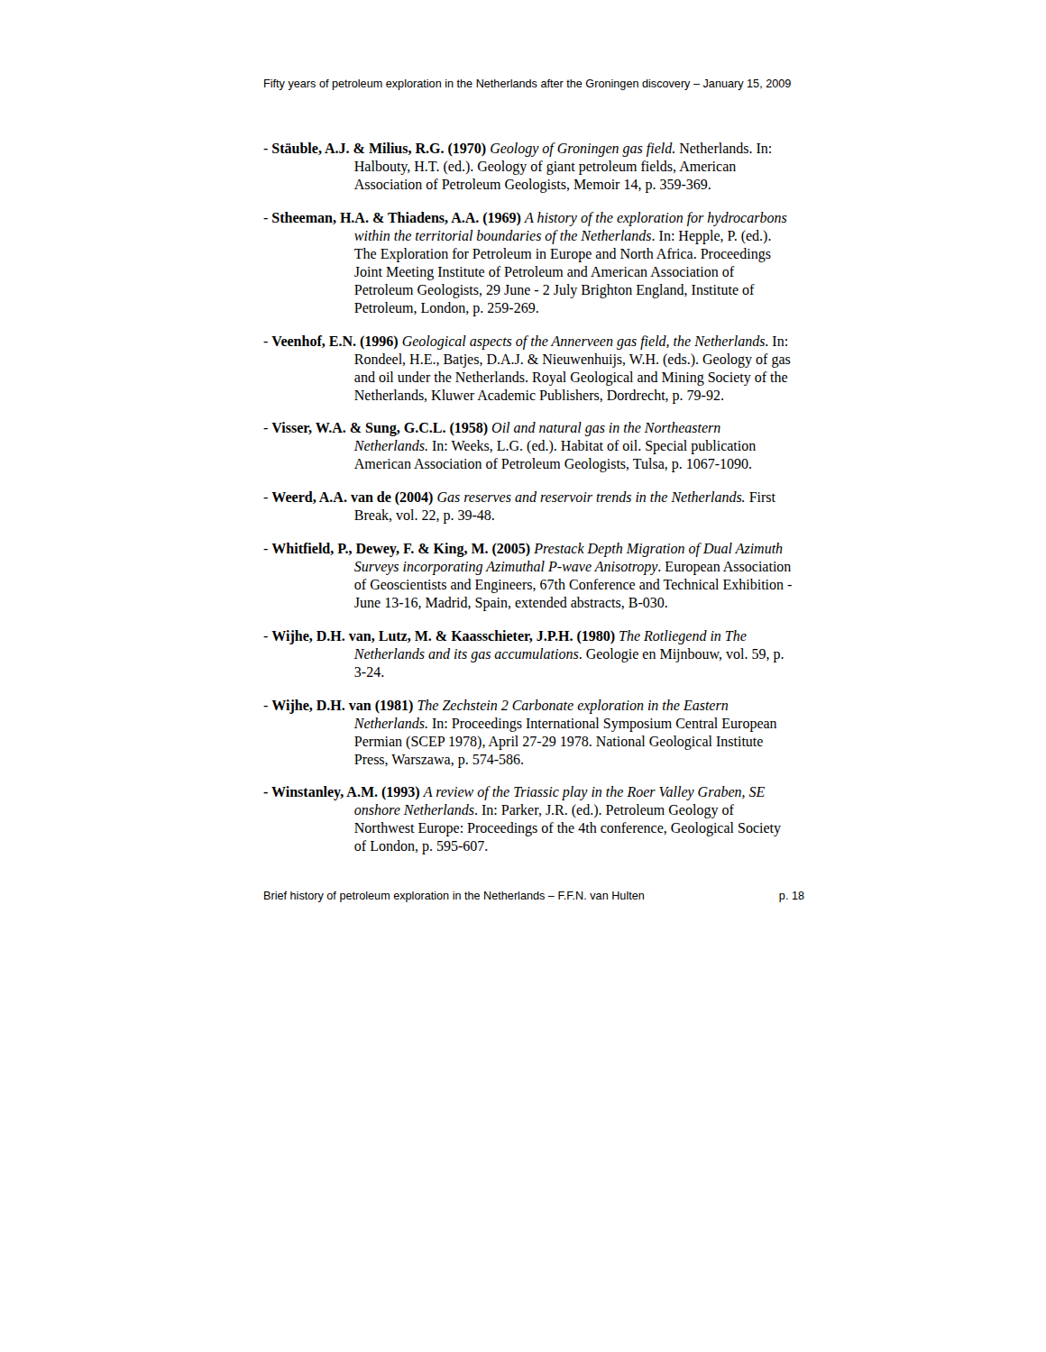Fifty years of petroleum exploration in the Netherlands after the Groningen discovery – January 15, 2009
- Stäuble, A.J. & Milius, R.G. (1970) Geology of Groningen gas field. Netherlands. In: Halbouty, H.T. (ed.). Geology of giant petroleum fields, American Association of Petroleum Geologists, Memoir 14, p. 359-369.
- Stheeman, H.A. & Thiadens, A.A. (1969) A history of the exploration for hydrocarbons within the territorial boundaries of the Netherlands. In: Hepple, P. (ed.). The Exploration for Petroleum in Europe and North Africa. Proceedings Joint Meeting Institute of Petroleum and American Association of Petroleum Geologists, 29 June - 2 July Brighton England, Institute of Petroleum, London, p. 259-269.
- Veenhof, E.N. (1996) Geological aspects of the Annerveen gas field, the Netherlands. In: Rondeel, H.E., Batjes, D.A.J. & Nieuwenhuijs, W.H. (eds.). Geology of gas and oil under the Netherlands. Royal Geological and Mining Society of the Netherlands, Kluwer Academic Publishers, Dordrecht, p. 79-92.
- Visser, W.A. & Sung, G.C.L. (1958) Oil and natural gas in the Northeastern Netherlands. In: Weeks, L.G. (ed.). Habitat of oil. Special publication American Association of Petroleum Geologists, Tulsa, p. 1067-1090.
- Weerd, A.A. van de (2004) Gas reserves and reservoir trends in the Netherlands. First Break, vol. 22, p. 39-48.
- Whitfield, P., Dewey, F. & King, M. (2005) Prestack Depth Migration of Dual Azimuth Surveys incorporating Azimuthal P-wave Anisotropy. European Association of Geoscientists and Engineers, 67th Conference and Technical Exhibition - June 13-16, Madrid, Spain, extended abstracts, B-030.
- Wijhe, D.H. van, Lutz, M. & Kaasschieter, J.P.H. (1980) The Rotliegend in The Netherlands and its gas accumulations. Geologie en Mijnbouw, vol. 59, p. 3-24.
- Wijhe, D.H. van (1981) The Zechstein 2 Carbonate exploration in the Eastern Netherlands. In: Proceedings International Symposium Central European Permian (SCEP 1978), April 27-29 1978. National Geological Institute Press, Warszawa, p. 574-586.
- Winstanley, A.M. (1993) A review of the Triassic play in the Roer Valley Graben, SE onshore Netherlands. In: Parker, J.R. (ed.). Petroleum Geology of Northwest Europe: Proceedings of the 4th conference, Geological Society of London, p. 595-607.
Brief history of petroleum exploration in the Netherlands – F.F.N. van Hulten p. 18